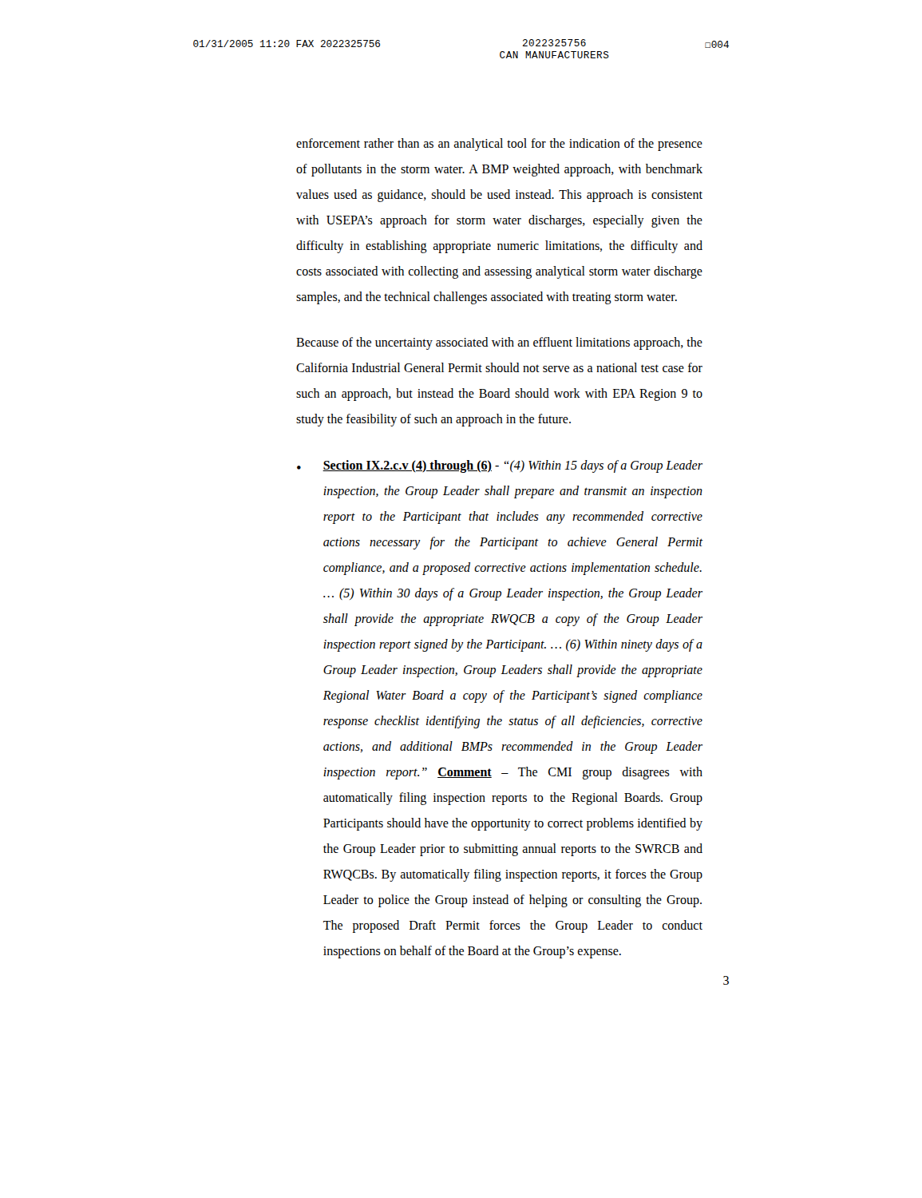01/31/2005 11:20 FAX 2022325756
2022325756 CAN MANUFACTURERS
☐004
enforcement rather than as an analytical tool for the indication of the presence of pollutants in the storm water. A BMP weighted approach, with benchmark values used as guidance, should be used instead. This approach is consistent with USEPA’s approach for storm water discharges, especially given the difficulty in establishing appropriate numeric limitations, the difficulty and costs associated with collecting and assessing analytical storm water discharge samples, and the technical challenges associated with treating storm water.
Because of the uncertainty associated with an effluent limitations approach, the California Industrial General Permit should not serve as a national test case for such an approach, but instead the Board should work with EPA Region 9 to study the feasibility of such an approach in the future.
Section IX.2.c.v (4) through (6) - “(4) Within 15 days of a Group Leader inspection, the Group Leader shall prepare and transmit an inspection report to the Participant that includes any recommended corrective actions necessary for the Participant to achieve General Permit compliance, and a proposed corrective actions implementation schedule. … (5) Within 30 days of a Group Leader inspection, the Group Leader shall provide the appropriate RWQCB a copy of the Group Leader inspection report signed by the Participant. … (6) Within ninety days of a Group Leader inspection, Group Leaders shall provide the appropriate Regional Water Board a copy of the Participant’s signed compliance response checklist identifying the status of all deficiencies, corrective actions, and additional BMPs recommended in the Group Leader inspection report.” Comment – The CMI group disagrees with automatically filing inspection reports to the Regional Boards. Group Participants should have the opportunity to correct problems identified by the Group Leader prior to submitting annual reports to the SWRCB and RWQCBs. By automatically filing inspection reports, it forces the Group Leader to police the Group instead of helping or consulting the Group. The proposed Draft Permit forces the Group Leader to conduct inspections on behalf of the Board at the Group’s expense.
3